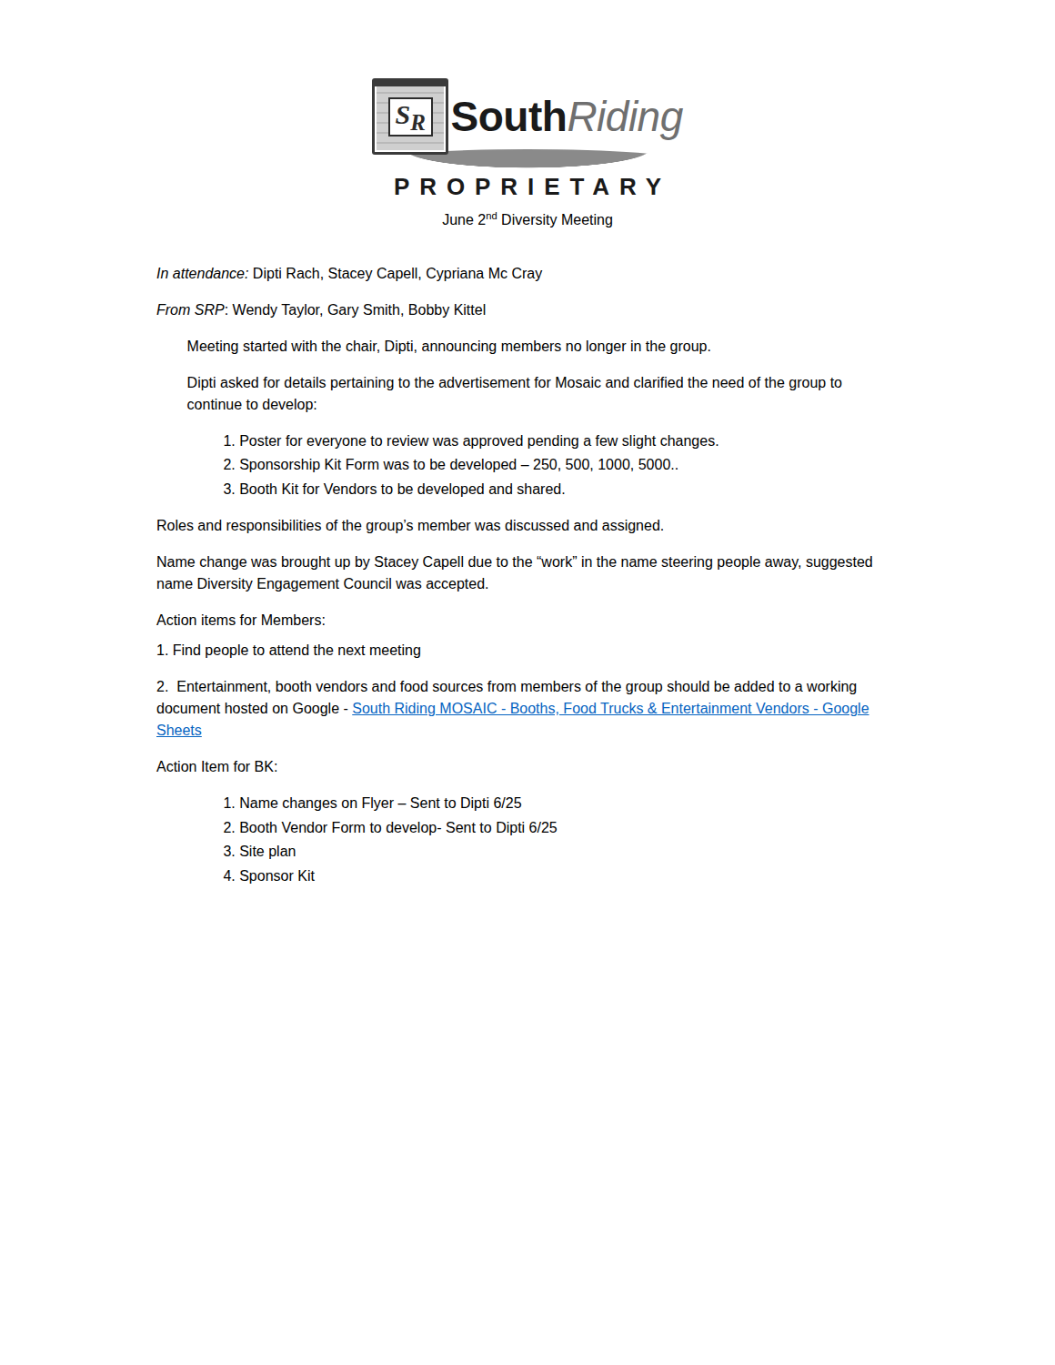SR
South Riding
PROPRIETARY
June 2nd Diversity Meeting
In attendance: Dipti Rach, Stacey Capell, Cypriana Mc Cray
From SRP: Wendy Taylor, Gary Smith, Bobby Kittel
Meeting started with the chair, Dipti, announcing members no longer in the group.
Dipti asked for details pertaining to the advertisement for Mosaic and clarified the need of the group to continue to develop:
Poster for everyone to review was approved pending a few slight changes.
Sponsorship Kit Form was to be developed – 250, 500, 1000, 5000..
Booth Kit for Vendors to be developed and shared.
Roles and responsibilities of the group’s member was discussed and assigned.
Name change was brought up by Stacey Capell due to the “work” in the name steering people away, suggested name Diversity Engagement Council was accepted.
Action items for Members:
1. Find people to attend the next meeting
2. Entertainment, booth vendors and food sources from members of the group should be added to a working document hosted on Google - South Riding MOSAIC - Booths, Food Trucks & Entertainment Vendors - Google Sheets
Action Item for BK:
Name changes on Flyer – Sent to Dipti 6/25
Booth Vendor Form to develop- Sent to Dipti 6/25
Site plan
Sponsor Kit